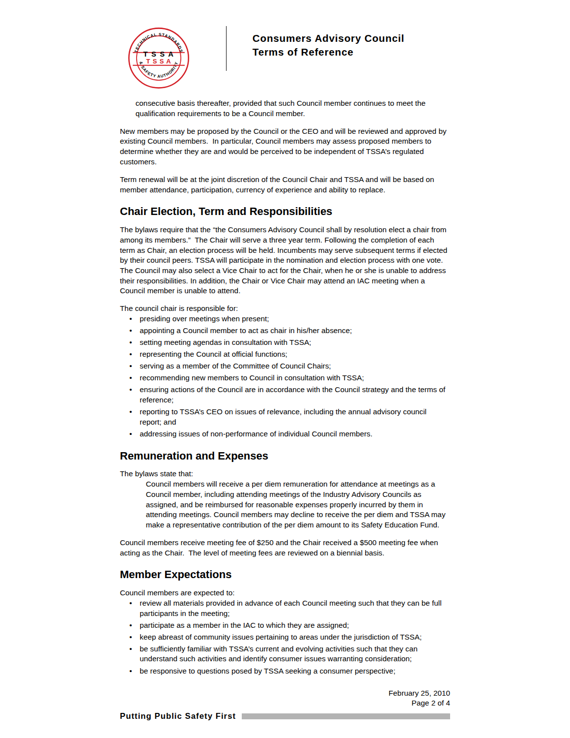TECHNICAL STANDARDS & SAFETY AUTHORITY T S S A T S S A
Consumers Advisory Council
Terms of Reference
consecutive basis thereafter, provided that such Council member continues to meet the qualification requirements to be a Council member.
New members may be proposed by the Council or the CEO and will be reviewed and approved by existing Council members. In particular, Council members may assess proposed members to determine whether they are and would be perceived to be independent of TSSA’s regulated customers.
Term renewal will be at the joint discretion of the Council Chair and TSSA and will be based on member attendance, participation, currency of experience and ability to replace.
Chair Election, Term and Responsibilities
The bylaws require that the “the Consumers Advisory Council shall by resolution elect a chair from among its members.” The Chair will serve a three year term. Following the completion of each term as Chair, an election process will be held. Incumbents may serve subsequent terms if elected by their council peers. TSSA will participate in the nomination and election process with one vote. The Council may also select a Vice Chair to act for the Chair, when he or she is unable to address their responsibilities. In addition, the Chair or Vice Chair may attend an IAC meeting when a Council member is unable to attend.
The council chair is responsible for:
presiding over meetings when present;
appointing a Council member to act as chair in his/her absence;
setting meeting agendas in consultation with TSSA;
representing the Council at official functions;
serving as a member of the Committee of Council Chairs;
recommending new members to Council in consultation with TSSA;
ensuring actions of the Council are in accordance with the Council strategy and the terms of reference;
reporting to TSSA’s CEO on issues of relevance, including the annual advisory council report; and
addressing issues of non-performance of individual Council members.
Remuneration and Expenses
The bylaws state that:
Council members will receive a per diem remuneration for attendance at meetings as a Council member, including attending meetings of the Industry Advisory Councils as assigned, and be reimbursed for reasonable expenses properly incurred by them in attending meetings. Council members may decline to receive the per diem and TSSA may make a representative contribution of the per diem amount to its Safety Education Fund.
Council members receive meeting fee of $250 and the Chair received a $500 meeting fee when acting as the Chair. The level of meeting fees are reviewed on a biennial basis.
Member Expectations
Council members are expected to:
review all materials provided in advance of each Council meeting such that they can be full participants in the meeting;
participate as a member in the IAC to which they are assigned;
keep abreast of community issues pertaining to areas under the jurisdiction of TSSA;
be sufficiently familiar with TSSA’s current and evolving activities such that they can understand such activities and identify consumer issues warranting consideration;
be responsive to questions posed by TSSA seeking a consumer perspective;
February 25, 2010
Page 2 of 4
Putting Public Safety First